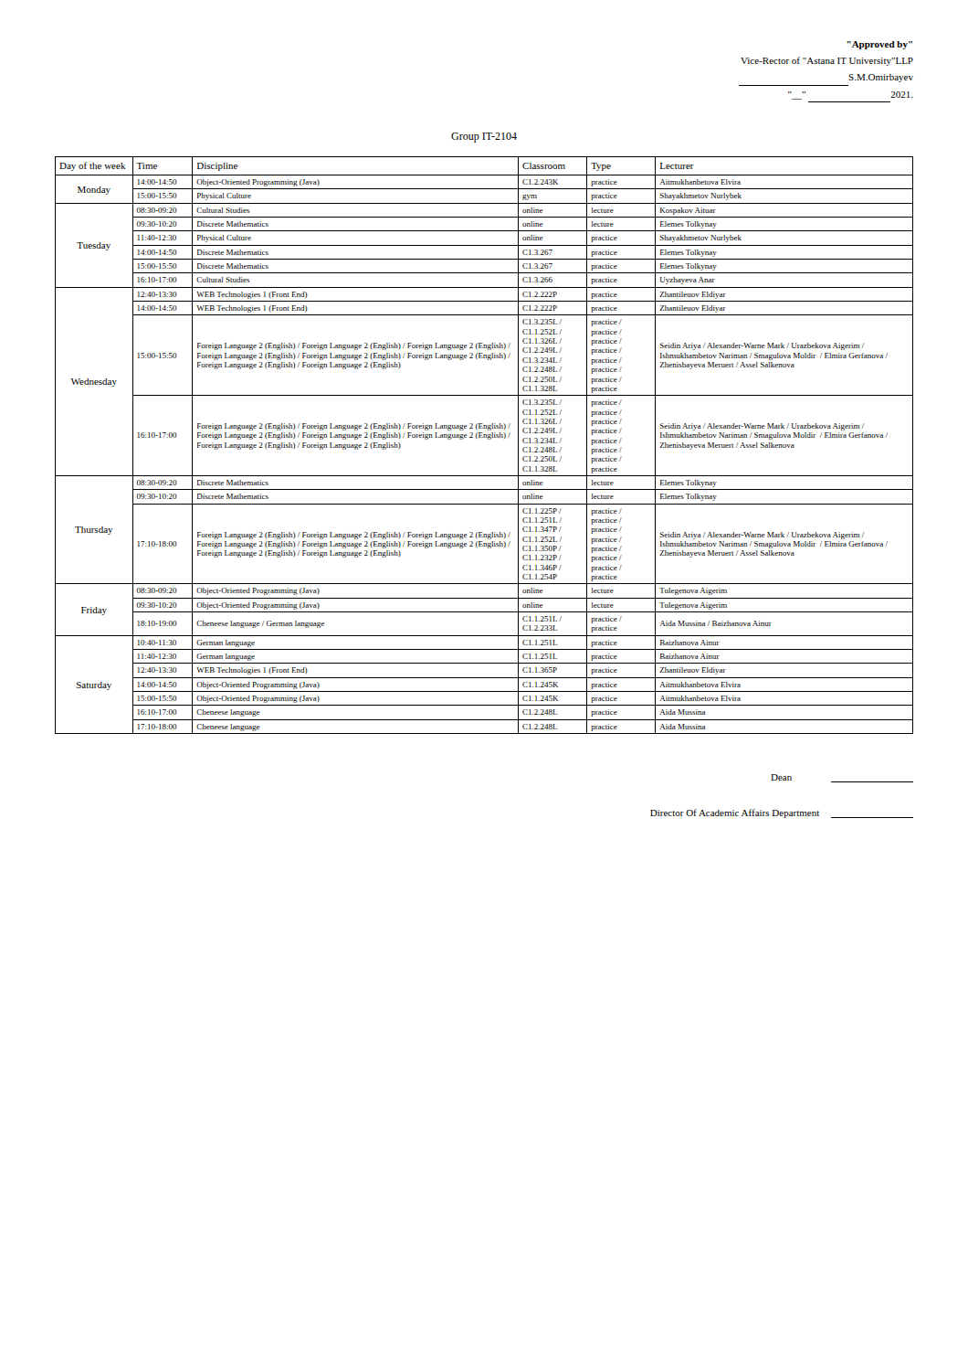"Approved by"
Vice-Rector of "Astana IT University"LLP
S.M.Omirbayev
"__" 2021.
Group IT-2104
| Day of the week | Time | Discipline | Classroom | Type | Lecturer |
| --- | --- | --- | --- | --- | --- |
| Monday | 14:00-14:50 | Object-Oriented Programming (Java) | C1.2.243K | practice | Aitmukhanbetova Elvira |
| 15:00-15:50 | Physical Culture | gym | practice | Shayakhmetov Nurlybek |
| Tuesday | 08:30-09:20 | Cultural Studies | online | lecture | Kospakov Aituar |
| 09:30-10:20 | Discrete Mathematics | online | lecture | Elemes Tolkynay |
| 11:40-12:30 | Physical Culture | online | practice | Shayakhmetov Nurlybek |
| 14:00-14:50 | Discrete Mathematics | C1.3.267 | practice | Elemes Tolkynay |
| 15:00-15:50 | Discrete Mathematics | C1.3.267 | practice | Elemes Tolkynay |
| 16:10-17:00 | Cultural Studies | C1.3.266 | practice | Uyzbayeva Anar |
| Wednesday | 12:40-13:30 | WEB Technologies 1 (Front End) | C1.2.222P | practice | Zhantileuov Eldiyar |
| 14:00-14:50 | WEB Technologies 1 (Front End) | C1.2.222P | practice | Zhantileuov Eldiyar |
| 15:00-15:50 | Foreign Language 2 (English) / Foreign Language 2 (English) / Foreign Language 2 (English) / Foreign Language 2 (English) / Foreign Language 2 (English) / Foreign Language 2 (English) / Foreign Language 2 (English) / Foreign Language 2 (English) | C1.3.235L / C1.1.252L / C1.1.326L / C1.2.249L / C1.3.234L / C1.2.248L / C1.2.250L / C1.1.328L | practice / practice / practice / practice / practice / practice / practice / practice | Seidin Ariya / Alexander-Warne Mark / Urazbekova Aigerim / Ishmukhambetov Nariman / Smagulova Moldir / Elmira Gerfanova / Zhenisbayeva Meruert / Assel Salkenova |
| 16:10-17:00 | Foreign Language 2 (English) / Foreign Language 2 (English) / Foreign Language 2 (English) / Foreign Language 2 (English) / Foreign Language 2 (English) / Foreign Language 2 (English) / Foreign Language 2 (English) / Foreign Language 2 (English) | C1.3.235L / C1.1.252L / C1.1.326L / C1.2.249L / C1.3.234L / C1.2.248L / C1.2.250L / C1.1.328L | practice / practice / practice / practice / practice / practice / practice / practice | Seidin Ariya / Alexander-Warne Mark / Urazbekova Aigerim / Ishmukhambetov Nariman / Smagulova Moldir / Elmira Gerfanova / Zhenisbayeva Meruert / Assel Salkenova |
| Thursday | 08:30-09:20 | Discrete Mathematics | online | lecture | Elemes Tolkynay |
| 09:30-10:20 | Discrete Mathematics | online | lecture | Elemes Tolkynay |
| 17:10-18:00 | Foreign Language 2 (English) / Foreign Language 2 (English) / Foreign Language 2 (English) / Foreign Language 2 (English) / Foreign Language 2 (English) / Foreign Language 2 (English) / Foreign Language 2 (English) / Foreign Language 2 (English) | C1.1.225P / C1.1.251L / C1.1.347P / C1.1.252L / C1.1.350P / C1.1.232P / C1.1.346P / C1.1.254P | practice / practice / practice / practice / practice / practice / practice / practice | Seidin Ariya / Alexander-Warne Mark / Urazbekova Aigerim / Ishmukhambetov Nariman / Smagulova Moldir / Elmira Gerfanova / Zhenisbayeva Meruert / Assel Salkenova |
| Friday | 08:30-09:20 | Object-Oriented Programming (Java) | online | lecture | Tulegenova Aigerim |
| 09:30-10:20 | Object-Oriented Programming (Java) | online | lecture | Tulegenova Aigerim |
| 18:10-19:00 | Cheneese language / German language | C1.1.251L / C1.2.233L | practice / practice | Aida Mussina / Baizhanova Ainur |
| Saturday | 10:40-11:30 | German language | C1.1.251L | practice | Baizhanova Ainur |
| 11:40-12:30 | German language | C1.1.251L | practice | Baizhanova Ainur |
| 12:40-13:30 | WEB Technologies 1 (Front End) | C1.1.365P | practice | Zhantileuov Eldiyar |
| 14:00-14:50 | Object-Oriented Programming (Java) | C1.1.245K | practice | Aitmukhanbetova Elvira |
| 15:00-15:50 | Object-Oriented Programming (Java) | C1.1.245K | practice | Aitmukhanbetova Elvira |
| 16:10-17:00 | Cheneese language | C1.2.248L | practice | Aida Mussina |
| 17:10-18:00 | Cheneese language | C1.2.248L | practice | Aida Mussina |
Dean
Director Of Academic Affairs Department